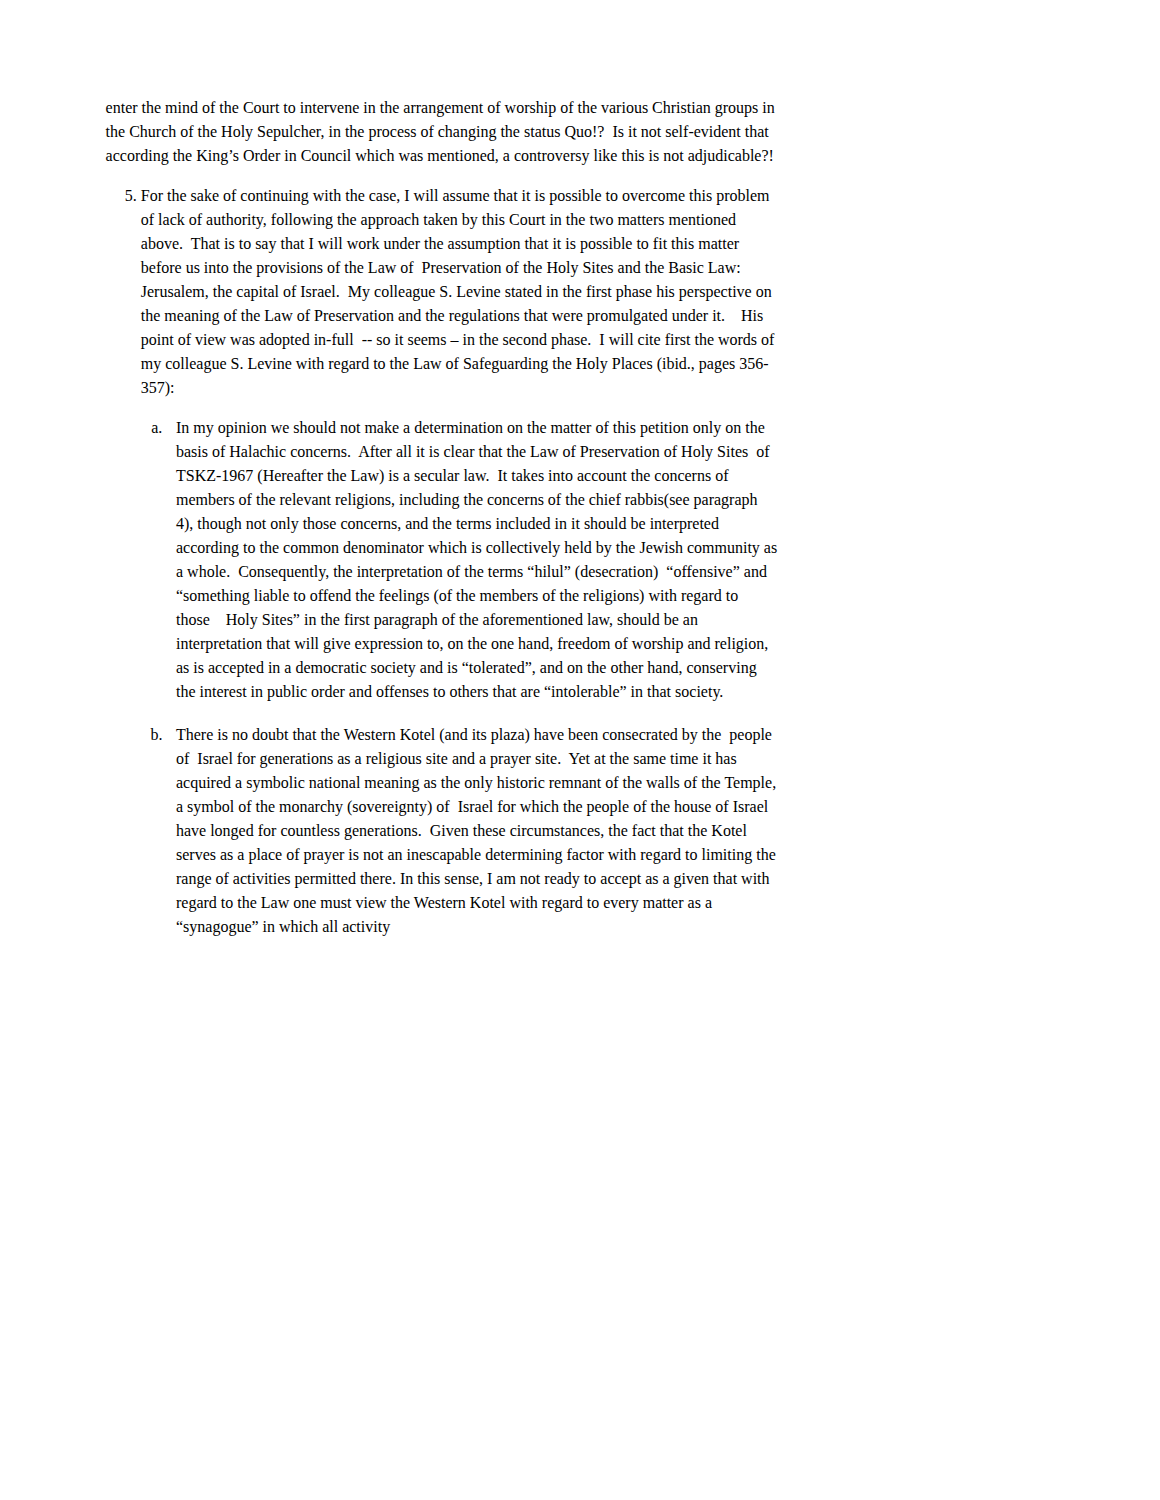enter the mind of the Court to intervene in the arrangement of worship of the various Christian groups in the Church of the Holy Sepulcher, in the process of changing the status Quo!? Is it not self-evident that according the King’s Order in Council which was mentioned, a controversy like this is not adjudicable?!
For the sake of continuing with the case, I will assume that it is possible to overcome this problem of lack of authority, following the approach taken by this Court in the two matters mentioned above. That is to say that I will work under the assumption that it is possible to fit this matter before us into the provisions of the Law of Preservation of the Holy Sites and the Basic Law: Jerusalem, the capital of Israel. My colleague S. Levine stated in the first phase his perspective on the meaning of the Law of Preservation and the regulations that were promulgated under it. His point of view was adopted in-full -- so it seems – in the second phase. I will cite first the words of my colleague S. Levine with regard to the Law of Safeguarding the Holy Places (ibid., pages 356-357):
In my opinion we should not make a determination on the matter of this petition only on the basis of Halachic concerns. After all it is clear that the Law of Preservation of Holy Sites of TSKZ-1967 (Hereafter the Law) is a secular law. It takes into account the concerns of members of the relevant religions, including the concerns of the chief rabbis(see paragraph 4), though not only those concerns, and the terms included in it should be interpreted according to the common denominator which is collectively held by the Jewish community as a whole. Consequently, the interpretation of the terms “hilul” (desecration) “offensive” and “something liable to offend the feelings (of the members of the religions) with regard to those Holy Sites” in the first paragraph of the aforementioned law, should be an interpretation that will give expression to, on the one hand, freedom of worship and religion, as is accepted in a democratic society and is “tolerated”, and on the other hand, conserving the interest in public order and offenses to others that are “intolerable” in that society.
There is no doubt that the Western Kotel (and its plaza) have been consecrated by the people of Israel for generations as a religious site and a prayer site. Yet at the same time it has acquired a symbolic national meaning as the only historic remnant of the walls of the Temple, a symbol of the monarchy (sovereignty) of Israel for which the people of the house of Israel have longed for countless generations. Given these circumstances, the fact that the Kotel serves as a place of prayer is not an inescapable determining factor with regard to limiting the range of activities permitted there. In this sense, I am not ready to accept as a given that with regard to the Law one must view the Western Kotel with regard to every matter as a “synagogue” in which all activity